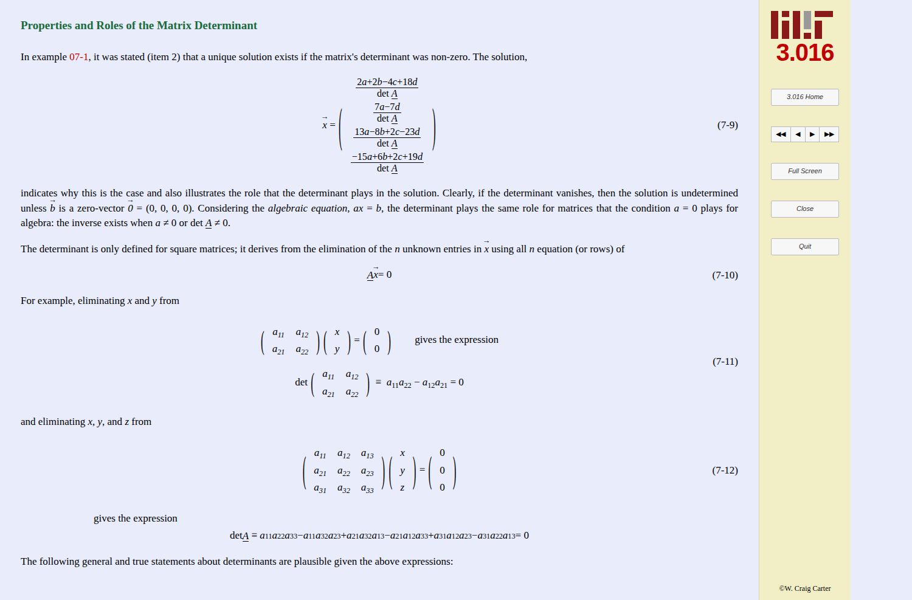Properties and Roles of the Matrix Determinant
In example 07-1, it was stated (item 2) that a unique solution exists if the matrix's determinant was non-zero. The solution,
x = (
| 2 a +2 b −4 c +18 d det A |
| 7 a −7 d det A |
| 13 a −8 b +2 c −23 d det A |
| −15 a +6 b +2 c +19 d det A |
)
(7-9)
indicates why this is the case and also illustrates the role that the determinant plays in the solution. Clearly, if the determinant vanishes, then the solution is undetermined unless b is a zero-vector 0 = (0, 0, 0, 0). Considering the algebraic equation, ax = b, the determinant plays the same role for matrices that the condition a = 0 plays for algebra: the inverse exists when a ≠ 0 or det A ≠ 0.
The determinant is only defined for square matrices; it derives from the elimination of the n unknown entries in x using all n equation (or rows) of
Ax = 0
(7-10)
For example, eliminating x and y from
(
| a 11 | a 12 |
| a 21 | a 22 |
) (
| x |
| y |
) = (
| 0 |
| 0 |
) gives the expression det (
| a 11 | a 12 |
| a 21 | a 22 |
) ≡ a11a22 − a12a21 = 0
(7-11)
and eliminating x, y, and z from
(
| a 11 | a 12 | a 13 |
| a 21 | a 22 | a 23 |
| a 31 | a 32 | a 33 |
) (
| x |
| y |
| z |
) = (
| 0 |
| 0 |
| 0 |
)
(7-12)
gives the expression
det A ≡ a11a22a33 − a11a32a23 + a21a32a13 − a21a12a33 + a31a12a23 − a31a22a13 = 0
The following general and true statements about determinants are plausible given the above expressions:
3.016
3.016 Home
◀◀ ◀ ▶ ▶▶
Full Screen Close Quit
©W. Craig Carter